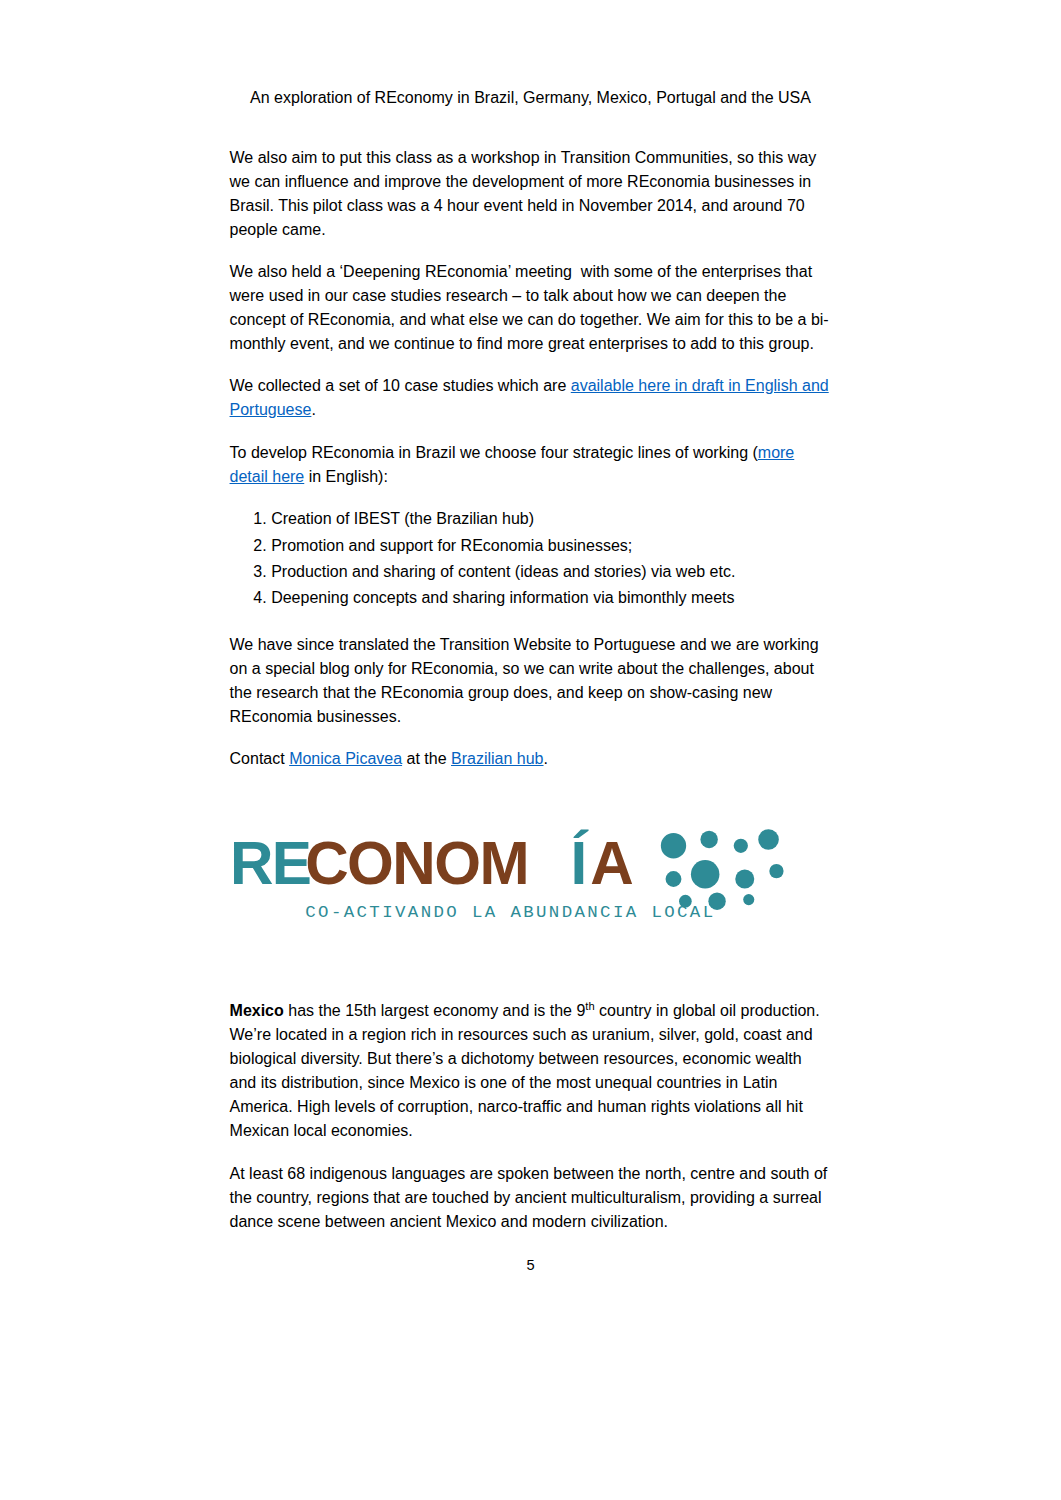An exploration of REconomy in Brazil, Germany, Mexico, Portugal and the USA
We also aim to put this class as a workshop in Transition Communities, so this way we can influence and improve the development of more REconomia businesses in Brasil. This pilot class was a 4 hour event held in November 2014, and around 70 people came.
We also held a ‘Deepening REconomia’ meeting with some of the enterprises that were used in our case studies research – to talk about how we can deepen the concept of REconomia, and what else we can do together. We aim for this to be a bi-monthly event, and we continue to find more great enterprises to add to this group.
We collected a set of 10 case studies which are available here in draft in English and Portuguese.
To develop REconomia in Brazil we choose four strategic lines of working (more detail here in English):
Creation of IBEST (the Brazilian hub)
Promotion and support for REconomia businesses;
Production and sharing of content (ideas and stories) via web etc.
Deepening concepts and sharing information via bimonthly meets
We have since translated the Transition Website to Portuguese and we are working on a special blog only for REconomia, so we can write about the challenges, about the research that the REconomia group does, and keep on show-casing new REconomia businesses.
Contact Monica Picavea at the Brazilian hub.
RE CONOM Í A CO-ACTIVANDO LA ABUNDANCIA LOCAL
Mexico has the 15th largest economy and is the 9th country in global oil production. We’re located in a region rich in resources such as uranium, silver, gold, coast and biological diversity. But there’s a dichotomy between resources, economic wealth and its distribution, since Mexico is one of the most unequal countries in Latin America. High levels of corruption, narco-traffic and human rights violations all hit Mexican local economies.
At least 68 indigenous languages are spoken between the north, centre and south of the country, regions that are touched by ancient multiculturalism, providing a surreal dance scene between ancient Mexico and modern civilization.
5